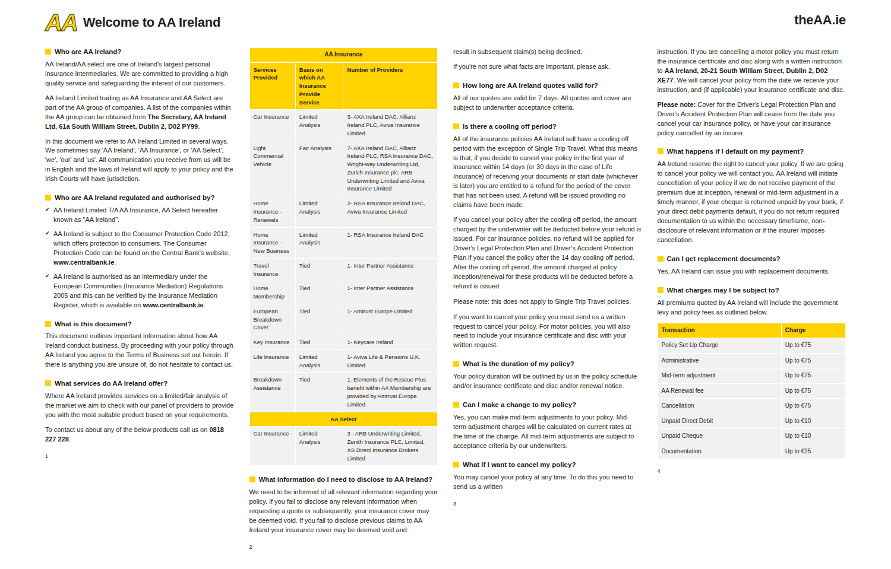AA
Welcome to AA Ireland
theAA.ie
Who are AA Ireland?
AA Ireland/AA select are one of Ireland's largest personal insurance intermediaries. We are committed to providing a high quality service and safeguarding the interest of our customers.
AA Ireland Limited trading as AA Insurance and AA Select are part of the AA group of companies. A list of the companies within the AA group can be obtained from The Secretary, AA Ireland Ltd, 61a South William Street, Dublin 2, D02 PY99.
In this document we refer to AA Ireland Limited in several ways. We sometimes say 'AA Ireland', 'AA Insurance', or 'AA Select', 'we', 'our' and 'us'. All communication you receive from us will be in English and the laws of Ireland will apply to your policy and the Irish Courts will have jurisdiction.
Who are AA Ireland regulated and authorised by?
AA Ireland Limited T/A AA Insurance, AA Select hereafter known as "AA Ireland".
AA Ireland is subject to the Consumer Protection Code 2012, which offers protection to consumers. The Consumer Protection Code can be found on the Central Bank's website, www.centralbank.ie.
AA Ireland is authorised as an intermediary under the European Communities (Insurance Mediation) Regulations 2005 and this can be verified by the Insurance Mediation Register, which is available on www.centralbank.ie.
What is this document?
This document outlines important information about how AA Ireland conduct business. By proceeding with your policy through AA Ireland you agree to the Terms of Business set out herein. If there is anything you are unsure of, do not hesitate to contact us.
What services do AA Ireland offer?
Where AA Ireland provides services on a limited/fair analysis of the market we aim to check with our panel of providers to provide you with the most suitable product based on your requirements.
To contact us about any of the below products call us on 0818 227 228.
1
AA Insurance
| Services Provided | Basis on which AA Insurance Provide Service | Number of Providers |
| --- | --- | --- |
| Car Insurance | Limited Analysis | 3- AXA Ireland DAC, Allianz Ireland PLC, Aviva Insurance Limited |
| Light Commercial Vehicle | Fair Analysis | 7- AXA Ireland DAC, Allianz Ireland PLC, RSA Insurance DAC, Wright-way Underwriting Ltd, Zurich Insurance plc, ARB Underwriting Limited and Aviva Insurance Limited |
| Home Insurance - Renewals | Limited Analysis | 2- RSA Insurance Ireland DAC, Aviva Insurance Limited |
| Home Insurance - New Business | Limited Analysis | 1- RSA Insurance Ireland DAC |
| Travel Insurance | Tied | 1- Inter Partner Assistance |
| Home Membership | Tied | 1- Inter Partner Assistance |
| European Breakdown Cover | Tied | 1- Amtrust Europe Limited |
| Key Insurance | Tied | 1- Keycare Ireland |
| Life Insurance | Limited Analysis | 1- Aviva Life & Pensions U.K. Limited |
| Breakdown Assistance | Tied | 1. Elements of the Rescue Plus benefit within AA Membership are provided by Amtrust Europe Limited. |
| AA Select |
| Car Insurance | Limited Analysis | 3 - ARB Underwriting Limited, Zenith Insurance PLC, Limited, XS Direct Insurance Brokers Limited |
What information do I need to disclose to AA Ireland?
We need to be informed of all relevant information regarding your policy. If you fail to disclose any relevant information when requesting a quote or subsequently, your insurance cover may be deemed void. If you fail to disclose previous claims to AA Ireland your insurance cover may be deemed void and
2
result in subsequent claim(s) being declined.
If you're not sure what facts are important, please ask.
How long are AA Ireland quotes valid for?
All of our quotes are valid for 7 days. All quotes and cover are subject to underwriter acceptance criteria.
Is there a cooling off period?
All of the insurance policies AA Ireland sell have a cooling off period with the exception of Single Trip Travel. What this means is that, if you decide to cancel your policy in the first year of insurance within 14 days (or 30 days in the case of Life Insurance) of receiving your documents or start date (whichever is later) you are entitled to a refund for the period of the cover that has not been used. A refund will be issued providing no claims have been made.
If you cancel your policy after the cooling off period, the amount charged by the underwriter will be deducted before your refund is issued. For car insurance policies, no refund will be applied for Driver's Legal Protection Plan and Driver's Accident Protection Plan if you cancel the policy after the 14 day cooling off period. After the cooling off period, the amount charged at policy inception/renewal for these products will be deducted before a refund is issued.
Please note: this does not apply to Single Trip Travel policies.
If you want to cancel your policy you must send us a written request to cancel your policy. For motor policies, you will also need to include your insurance certificate and disc with your written request.
What is the duration of my policy?
Your policy duration will be outlined by us in the policy schedule and/or insurance certificate and disc and/or renewal notice.
Can I make a change to my policy?
Yes, you can make mid-term adjustments to your policy. Mid-term adjustment charges will be calculated on current rates at the time of the change. All mid-term adjustments are subject to acceptance criteria by our underwriters.
What if I want to cancel my policy?
You may cancel your policy at any time. To do this you need to send us a written
3
instruction. If you are cancelling a motor policy you must return the insurance certificate and disc along with a written instruction to AA Ireland, 20-21 South William Street, Dublin 2, D02 XE77. We will cancel your policy from the date we receive your instruction, and (if applicable) your insurance certificate and disc.
Please note: Cover for the Driver's Legal Protection Plan and Driver's Accident Protection Plan will cease from the date you cancel your car insurance policy, or have your car insurance policy cancelled by an insurer.
What happens if I default on my payment?
AA Ireland reserve the right to cancel your policy. If we are going to cancel your policy we will contact you. AA Ireland will initiate cancellation of your policy if we do not receive payment of the premium due at inception, renewal or mid-term adjustment in a timely manner, if your cheque is returned unpaid by your bank, if your direct debit payments default, if you do not return required documentation to us within the necessary timeframe, non-disclosure of relevant information or if the insurer imposes cancellation.
Can I get replacement documents?
Yes, AA Ireland can issue you with replacement documents.
What charges may I be subject to?
All premiums quoted by AA Ireland will include the government levy and policy fees as outlined below.
| Transaction | Charge |
| --- | --- |
| Policy Set Up Charge | Up to €75 |
| Administrative | Up to €75 |
| Mid-term adjustment | Up to €75 |
| AA Renewal fee | Up to €75 |
| Cancellation | Up to €75 |
| Unpaid Direct Debit | Up to €10 |
| Unpaid Cheque | Up to €10 |
| Documentation | Up to €25 |
4